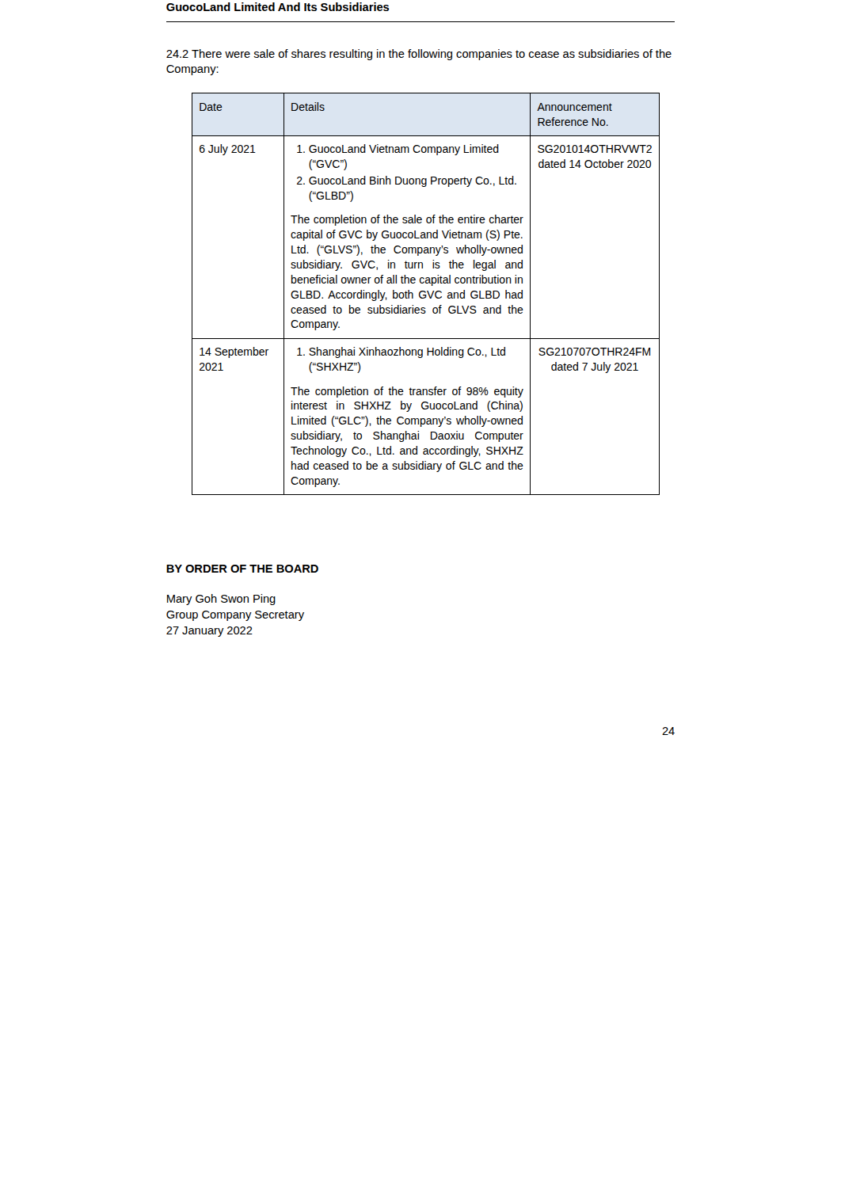GuocoLand Limited And Its Subsidiaries
24.2 There were sale of shares resulting in the following companies to cease as subsidiaries of the Company:
| Date | Details | Announcement Reference No. |
| --- | --- | --- |
| 6 July 2021 | GuocoLand Vietnam Company Limited (“GVC”) GuocoLand Binh Duong Property Co., Ltd. (“GLBD”) The completion of the sale of the entire charter capital of GVC by GuocoLand Vietnam (S) Pte. Ltd. (“GLVS”), the Company’s wholly-owned subsidiary. GVC, in turn is the legal and beneficial owner of all the capital contribution in GLBD. Accordingly, both GVC and GLBD had ceased to be subsidiaries of GLVS and the Company. | SG201014OTHRVWT2 dated 14 October 2020 |
| 14 September 2021 | Shanghai Xinhaozhong Holding Co., Ltd (“SHXHZ”) The completion of the transfer of 98% equity interest in SHXHZ by GuocoLand (China) Limited (“GLC”), the Company’s wholly-owned subsidiary, to Shanghai Daoxiu Computer Technology Co., Ltd. and accordingly, SHXHZ had ceased to be a subsidiary of GLC and the Company. | SG210707OTHR24FM dated 7 July 2021 |
BY ORDER OF THE BOARD
Mary Goh Swon Ping
Group Company Secretary
27 January 2022
24